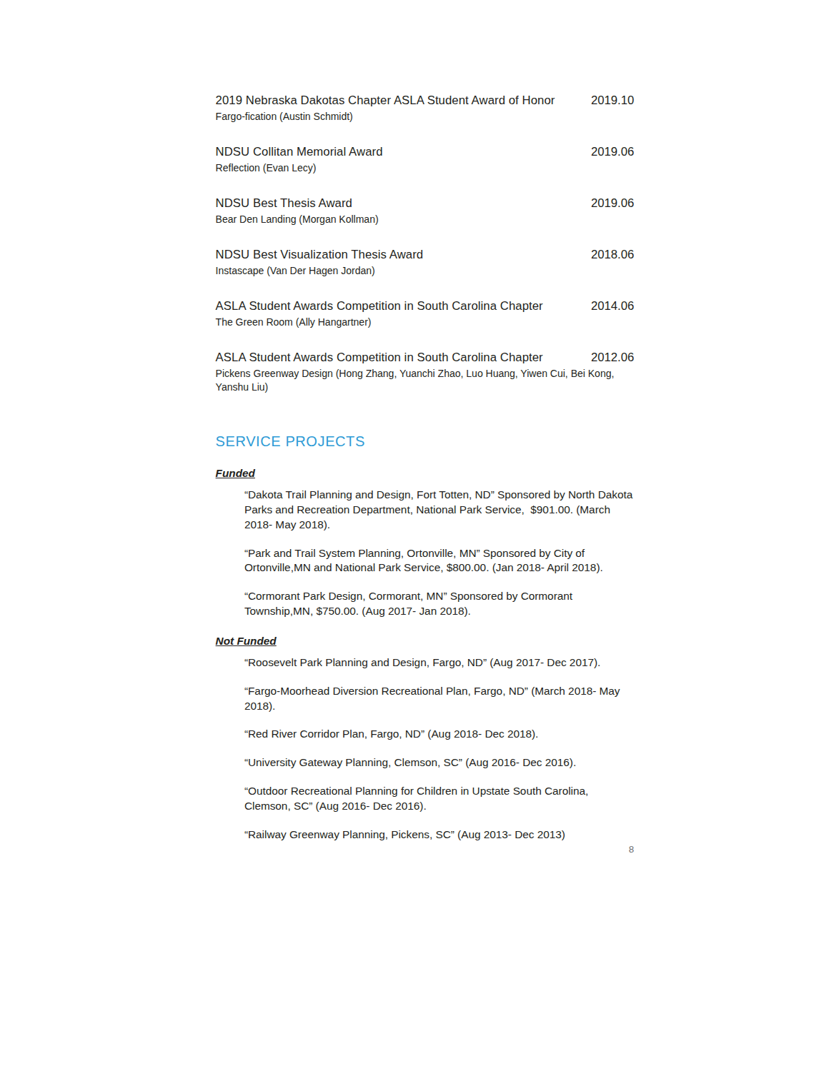2019 Nebraska Dakotas Chapter ASLA Student Award of Honor
2019.10
Fargo-fication (Austin Schmidt)
NDSU Collitan Memorial Award
2019.06
Reflection (Evan Lecy)
NDSU Best Thesis Award
2019.06
Bear Den Landing (Morgan Kollman)
NDSU Best Visualization Thesis Award
2018.06
Instascape (Van Der Hagen Jordan)
ASLA Student Awards Competition in South Carolina Chapter
2014.06
The Green Room (Ally Hangartner)
ASLA Student Awards Competition in South Carolina Chapter
2012.06
Pickens Greenway Design (Hong Zhang, Yuanchi Zhao, Luo Huang, Yiwen Cui, Bei Kong, Yanshu Liu)
SERVICE PROJECTS
Funded
“Dakota Trail Planning and Design, Fort Totten, ND” Sponsored by North Dakota Parks and Recreation Department, National Park Service, $901.00. (March 2018- May 2018).
“Park and Trail System Planning, Ortonville, MN” Sponsored by City of Ortonville,MN and National Park Service, $800.00. (Jan 2018- April 2018).
“Cormorant Park Design, Cormorant, MN” Sponsored by Cormorant Township,MN, $750.00. (Aug 2017- Jan 2018).
Not Funded
“Roosevelt Park Planning and Design, Fargo, ND” (Aug 2017- Dec 2017).
“Fargo-Moorhead Diversion Recreational Plan, Fargo, ND” (March 2018- May 2018).
“Red River Corridor Plan, Fargo, ND” (Aug 2018- Dec 2018).
“University Gateway Planning, Clemson, SC” (Aug 2016- Dec 2016).
“Outdoor Recreational Planning for Children in Upstate South Carolina, Clemson, SC” (Aug 2016- Dec 2016).
“Railway Greenway Planning, Pickens, SC” (Aug 2013- Dec 2013)
8